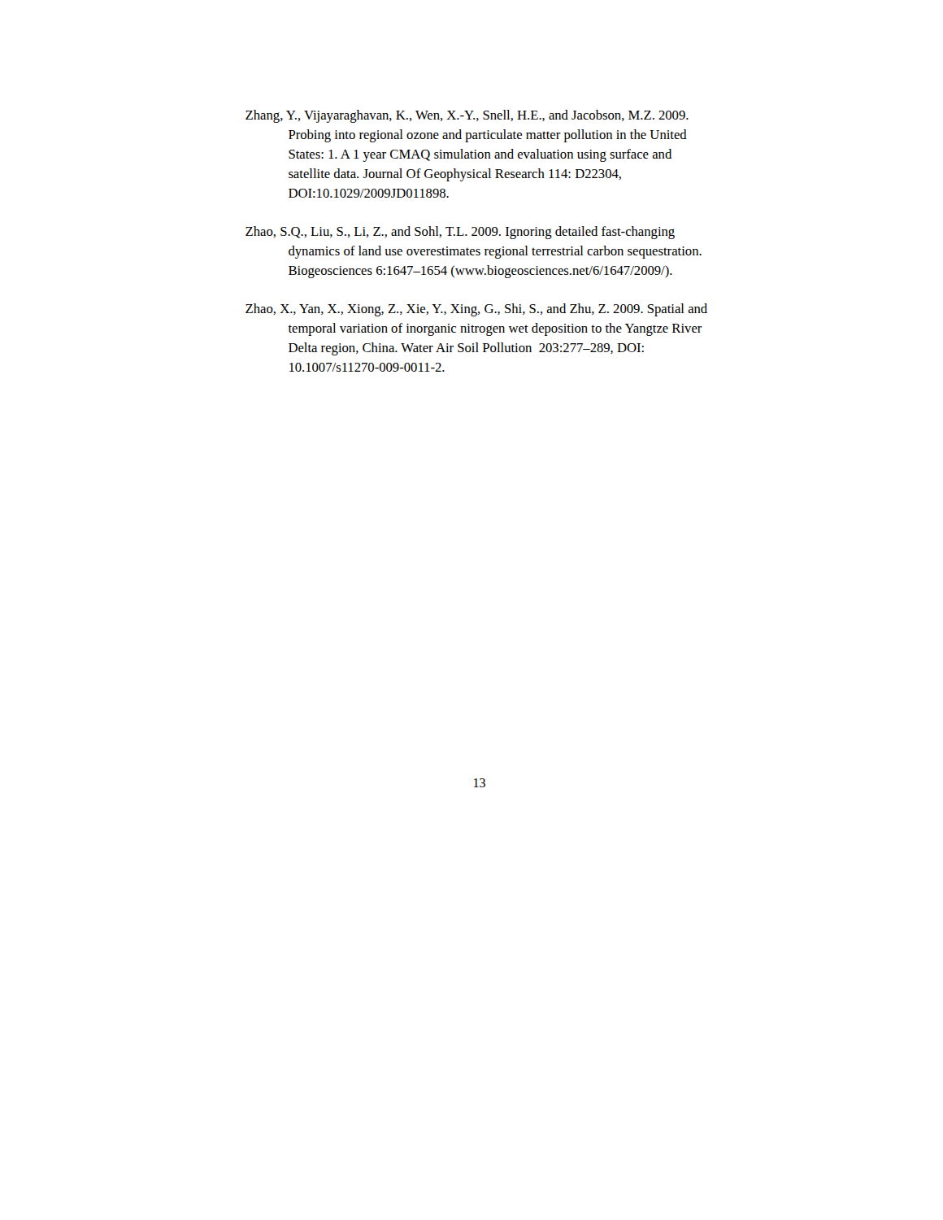Zhang, Y., Vijayaraghavan, K., Wen, X.-Y., Snell, H.E., and Jacobson, M.Z. 2009. Probing into regional ozone and particulate matter pollution in the United States: 1. A 1 year CMAQ simulation and evaluation using surface and satellite data. Journal Of Geophysical Research 114: D22304, DOI:10.1029/2009JD011898.
Zhao, S.Q., Liu, S., Li, Z., and Sohl, T.L. 2009. Ignoring detailed fast-changing dynamics of land use overestimates regional terrestrial carbon sequestration. Biogeosciences 6:1647–1654 (www.biogeosciences.net/6/1647/2009/).
Zhao, X., Yan, X., Xiong, Z., Xie, Y., Xing, G., Shi, S., and Zhu, Z. 2009. Spatial and temporal variation of inorganic nitrogen wet deposition to the Yangtze River Delta region, China. Water Air Soil Pollution 203:277–289, DOI: 10.1007/s11270-009-0011-2.
13